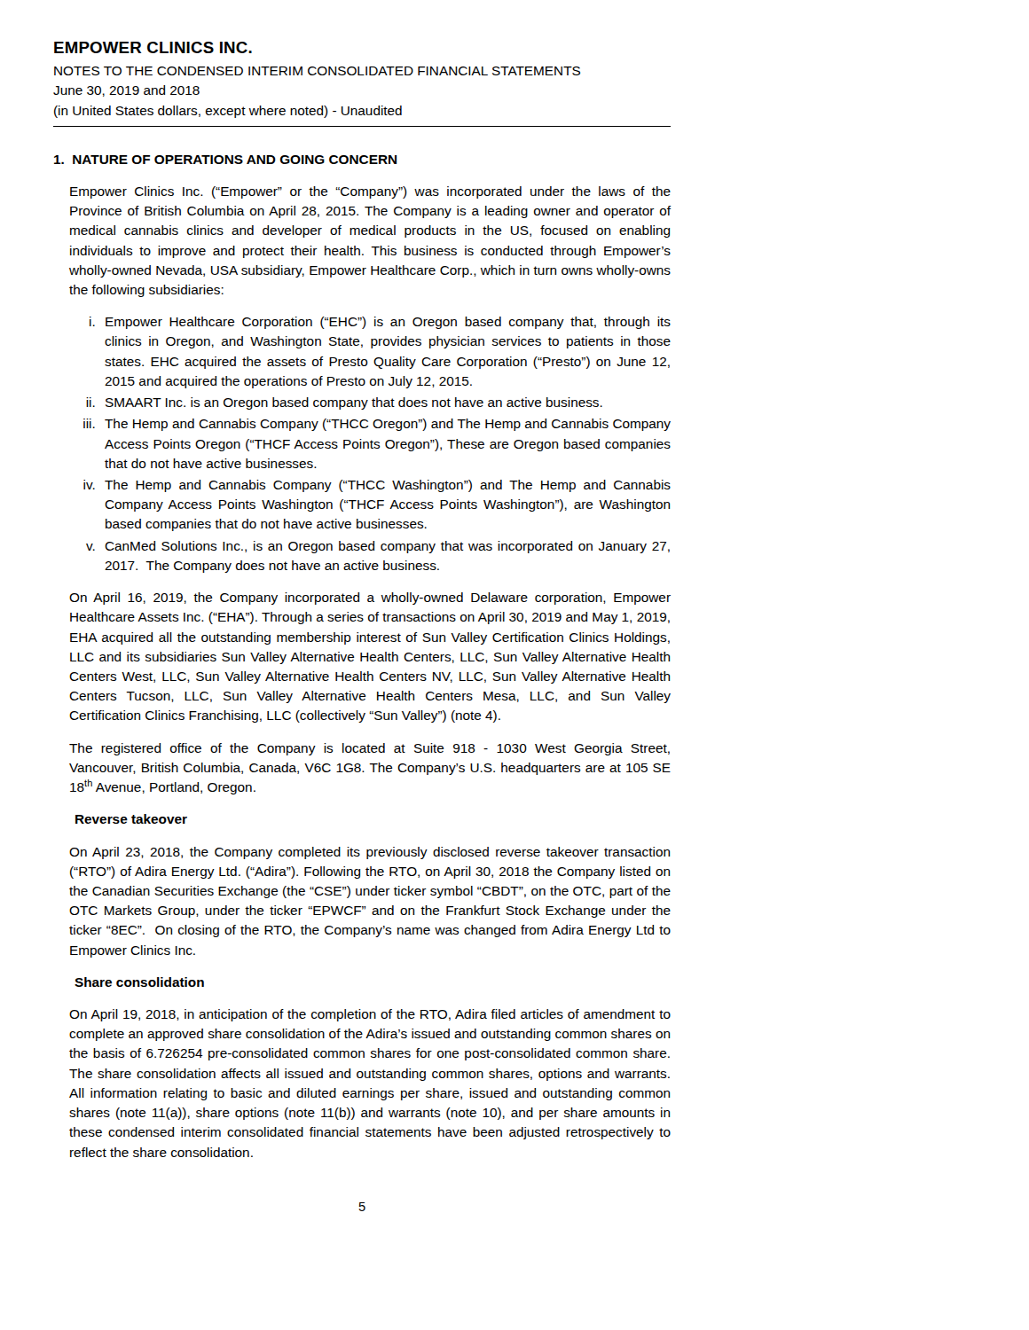EMPOWER CLINICS INC.
NOTES TO THE CONDENSED INTERIM CONSOLIDATED FINANCIAL STATEMENTS
June 30, 2019 and 2018
(in United States dollars, except where noted) - Unaudited
1. NATURE OF OPERATIONS AND GOING CONCERN
Empower Clinics Inc. (“Empower” or the “Company”) was incorporated under the laws of the Province of British Columbia on April 28, 2015. The Company is a leading owner and operator of medical cannabis clinics and developer of medical products in the US, focused on enabling individuals to improve and protect their health. This business is conducted through Empower’s wholly-owned Nevada, USA subsidiary, Empower Healthcare Corp., which in turn owns wholly-owns the following subsidiaries:
Empower Healthcare Corporation (“EHC”) is an Oregon based company that, through its clinics in Oregon, and Washington State, provides physician services to patients in those states. EHC acquired the assets of Presto Quality Care Corporation (“Presto”) on June 12, 2015 and acquired the operations of Presto on July 12, 2015.
SMAART Inc. is an Oregon based company that does not have an active business.
The Hemp and Cannabis Company (“THCC Oregon”) and The Hemp and Cannabis Company Access Points Oregon (“THCF Access Points Oregon”), These are Oregon based companies that do not have active businesses.
The Hemp and Cannabis Company (“THCC Washington”) and The Hemp and Cannabis Company Access Points Washington (“THCF Access Points Washington”), are Washington based companies that do not have active businesses.
CanMed Solutions Inc., is an Oregon based company that was incorporated on January 27, 2017. The Company does not have an active business.
On April 16, 2019, the Company incorporated a wholly-owned Delaware corporation, Empower Healthcare Assets Inc. (“EHA”). Through a series of transactions on April 30, 2019 and May 1, 2019, EHA acquired all the outstanding membership interest of Sun Valley Certification Clinics Holdings, LLC and its subsidiaries Sun Valley Alternative Health Centers, LLC, Sun Valley Alternative Health Centers West, LLC, Sun Valley Alternative Health Centers NV, LLC, Sun Valley Alternative Health Centers Tucson, LLC, Sun Valley Alternative Health Centers Mesa, LLC, and Sun Valley Certification Clinics Franchising, LLC (collectively “Sun Valley”) (note 4).
The registered office of the Company is located at Suite 918 - 1030 West Georgia Street, Vancouver, British Columbia, Canada, V6C 1G8. The Company’s U.S. headquarters are at 105 SE 18th Avenue, Portland, Oregon.
Reverse takeover
On April 23, 2018, the Company completed its previously disclosed reverse takeover transaction (“RTO”) of Adira Energy Ltd. (“Adira”). Following the RTO, on April 30, 2018 the Company listed on the Canadian Securities Exchange (the “CSE”) under ticker symbol “CBDT”, on the OTC, part of the OTC Markets Group, under the ticker “EPWCF” and on the Frankfurt Stock Exchange under the ticker “8EC”. On closing of the RTO, the Company’s name was changed from Adira Energy Ltd to Empower Clinics Inc.
Share consolidation
On April 19, 2018, in anticipation of the completion of the RTO, Adira filed articles of amendment to complete an approved share consolidation of the Adira’s issued and outstanding common shares on the basis of 6.726254 pre-consolidated common shares for one post-consolidated common share. The share consolidation affects all issued and outstanding common shares, options and warrants. All information relating to basic and diluted earnings per share, issued and outstanding common shares (note 11(a)), share options (note 11(b)) and warrants (note 10), and per share amounts in these condensed interim consolidated financial statements have been adjusted retrospectively to reflect the share consolidation.
5